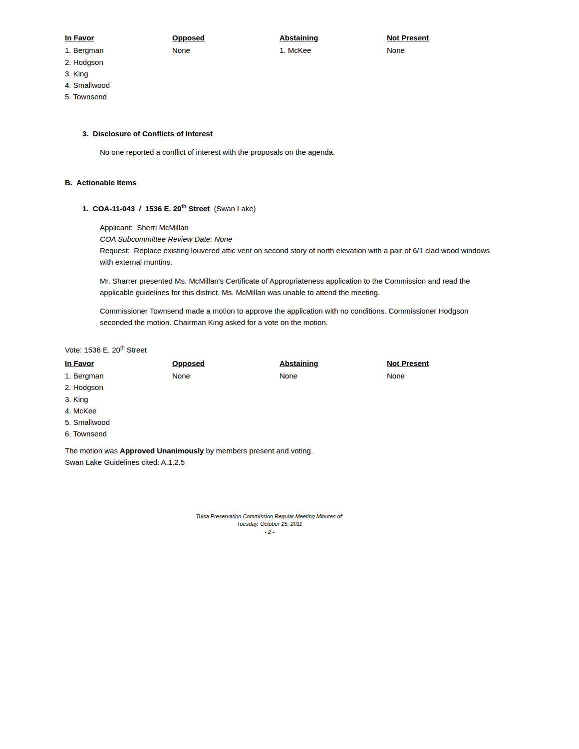| In Favor | Opposed | Abstaining | Not Present |
| --- | --- | --- | --- |
| 1. Bergman 2. Hodgson 3. King 4. Smallwood 5. Townsend | None | 1. McKee | None |
3. Disclosure of Conflicts of Interest
No one reported a conflict of interest with the proposals on the agenda.
B. Actionable Items
1. COA-11-043 / 1536 E. 20th Street (Swan Lake)
Applicant: Sherri McMillan
COA Subcommittee Review Date: None
Request: Replace existing louvered attic vent on second story of north elevation with a pair of 6/1 clad wood windows with external muntins.
Mr. Sharrer presented Ms. McMillan's Certificate of Appropriateness application to the Commission and read the applicable guidelines for this district. Ms. McMillan was unable to attend the meeting.
Commissioner Townsend made a motion to approve the application with no conditions. Commissioner Hodgson seconded the motion. Chairman King asked for a vote on the motion.
Vote: 1536 E. 20th Street
| In Favor | Opposed | Abstaining | Not Present |
| --- | --- | --- | --- |
| 1. Bergman 2. Hodgson 3. King 4. McKee 5. Smallwood 6. Townsend | None | None | None |
The motion was Approved Unanimously by members present and voting.
Swan Lake Guidelines cited: A.1.2.5
Tulsa Preservation Commission Regular Meeting Minutes of:
Tuesday, October 25, 2011
- 2 -